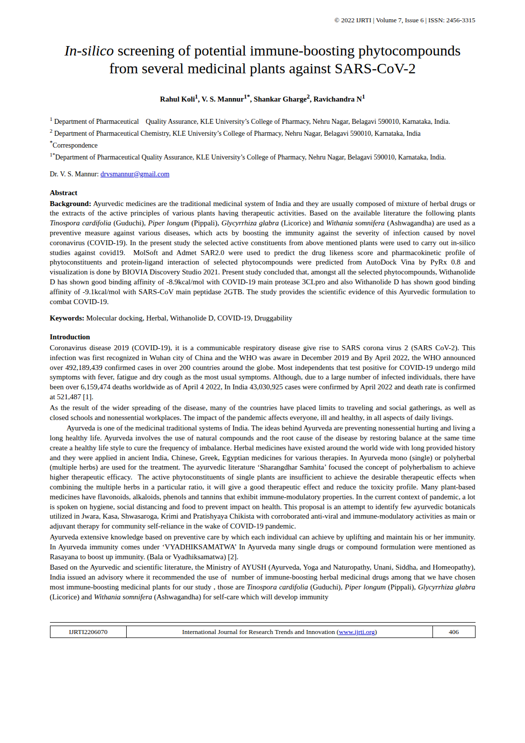© 2022 IJRTI | Volume 7, Issue 6 | ISSN: 2456-3315
In-silico screening of potential immune-boosting phytocompounds from several medicinal plants against SARS-CoV-2
Rahul Koli1, V. S. Mannur1*, Shankar Gharge2, Ravichandra N1
1 Department of Pharmaceutical Quality Assurance, KLE University’s College of Pharmacy, Nehru Nagar, Belagavi 590010, Karnataka, India.
2 Department of Pharmaceutical Chemistry, KLE University’s College of Pharmacy, Nehru Nagar, Belagavi 590010, Karnataka, India
*Correspondence
1*Department of Pharmaceutical Quality Assurance, KLE University’s College of Pharmacy, Nehru Nagar, Belagavi 590010, Karnataka, India.
Dr. V. S. Mannur: drvsmannur@gmail.com
Abstract
Background: Ayurvedic medicines are the traditional medicinal system of India and they are usually composed of mixture of herbal drugs or the extracts of the active principles of various plants having therapeutic activities. Based on the available literature the following plants Tinospora cardifolia (Guduchi), Piper longum (Pippali), Glycyrrhiza glabra (Licorice) and Withania somnifera (Ashwagandha) are used as a preventive measure against various diseases, which acts by boosting the immunity against the severity of infection caused by novel coronavirus (COVID-19). In the present study the selected active constituents from above mentioned plants were used to carry out in-silico studies against covid19. MolSoft and Admet SAR2.0 were used to predict the drug likeness score and pharmacokinetic profile of phytoconstituents and protein-ligand interaction of selected phytocompounds were predicted from AutoDock Vina by PyRx 0.8 and visualization is done by BIOVIA Discovery Studio 2021. Present study concluded that, amongst all the selected phytocompounds, Withanolide D has shown good binding affinity of -8.9kcal/mol with COVID-19 main protease 3CLpro and also Withanolide D has shown good binding affinity of -9.1kcal/mol with SARS-CoV main peptidase 2GTB. The study provides the scientific evidence of this Ayurvedic formulation to combat COVID-19.
Keywords: Molecular docking, Herbal, Withanolide D, COVID-19, Druggability
Introduction
Coronavirus disease 2019 (COVID-19), it is a communicable respiratory disease give rise to SARS corona virus 2 (SARS CoV-2). This infection was first recognized in Wuhan city of China and the WHO was aware in December 2019 and By April 2022, the WHO announced over 492,189,439 confirmed cases in over 200 countries around the globe. Most independents that test positive for COVID-19 undergo mild symptoms with fever, fatigue and dry cough as the most usual symptoms. Although, due to a large number of infected individuals, there have been over 6,159,474 deaths worldwide as of April 4 2022, In India 43,030,925 cases were confirmed by April 2022 and death rate is confirmed at 521,487 [1].
As the result of the wider spreading of the disease, many of the countries have placed limits to traveling and social gatherings, as well as closed schools and nonessential workplaces. The impact of the pandemic affects everyone, ill and healthy, in all aspects of daily livings.
Ayurveda is one of the medicinal traditional systems of India. The ideas behind Ayurveda are preventing nonessential hurting and living a long healthy life. Ayurveda involves the use of natural compounds and the root cause of the disease by restoring balance at the same time create a healthy life style to cure the frequency of imbalance. Herbal medicines have existed around the world wide with long provided history and they were applied in ancient India, Chinese, Greek, Egyptian medicines for various therapies. In Ayurveda mono (single) or polyherbal (multiple herbs) are used for the treatment. The ayurvedic literature ‘Sharangdhar Samhita’ focused the concept of polyherbalism to achieve higher therapeutic efficacy. The active phytoconstituents of single plants are insufficient to achieve the desirable therapeutic effects when combining the multiple herbs in a particular ratio, it will give a good therapeutic effect and reduce the toxicity profile. Many plant-based medicines have flavonoids, alkaloids, phenols and tannins that exhibit immune-modulatory properties. In the current context of pandemic, a lot is spoken on hygiene, social distancing and food to prevent impact on health. This proposal is an attempt to identify few ayurvedic botanicals utilized in Jwara, Kasa, Shwasaroga, Krimi and Pratishyaya Chikista with corroborated anti-viral and immune-modulatory activities as main or adjuvant therapy for community self-reliance in the wake of COVID-19 pandemic.
Ayurveda extensive knowledge based on preventive care by which each individual can achieve by uplifting and maintain his or her immunity. In Ayurveda immunity comes under ‘VYADHIKSAMATWA’ In Ayurveda many single drugs or compound formulation were mentioned as Rasayana to boost up immunity. (Bala or Vyadhiksamatwa) [2].
Based on the Ayurvedic and scientific literature, the Ministry of AYUSH (Ayurveda, Yoga and Naturopathy, Unani, Siddha, and Homeopathy), India issued an advisory where it recommended the use of number of immune-boosting herbal medicinal drugs among that we have chosen most immune-boosting medicinal plants for our study , those are Tinospora cardifolia (Guduchi), Piper longum (Pippali), Glycyrrhiza glabra (Licorice) and Withania somnifera (Ashwagandha) for self-care which will develop immunity
| IJRTI2206070 | International Journal for Research Trends and Innovation ( www.ijrti.org ) | 406 |